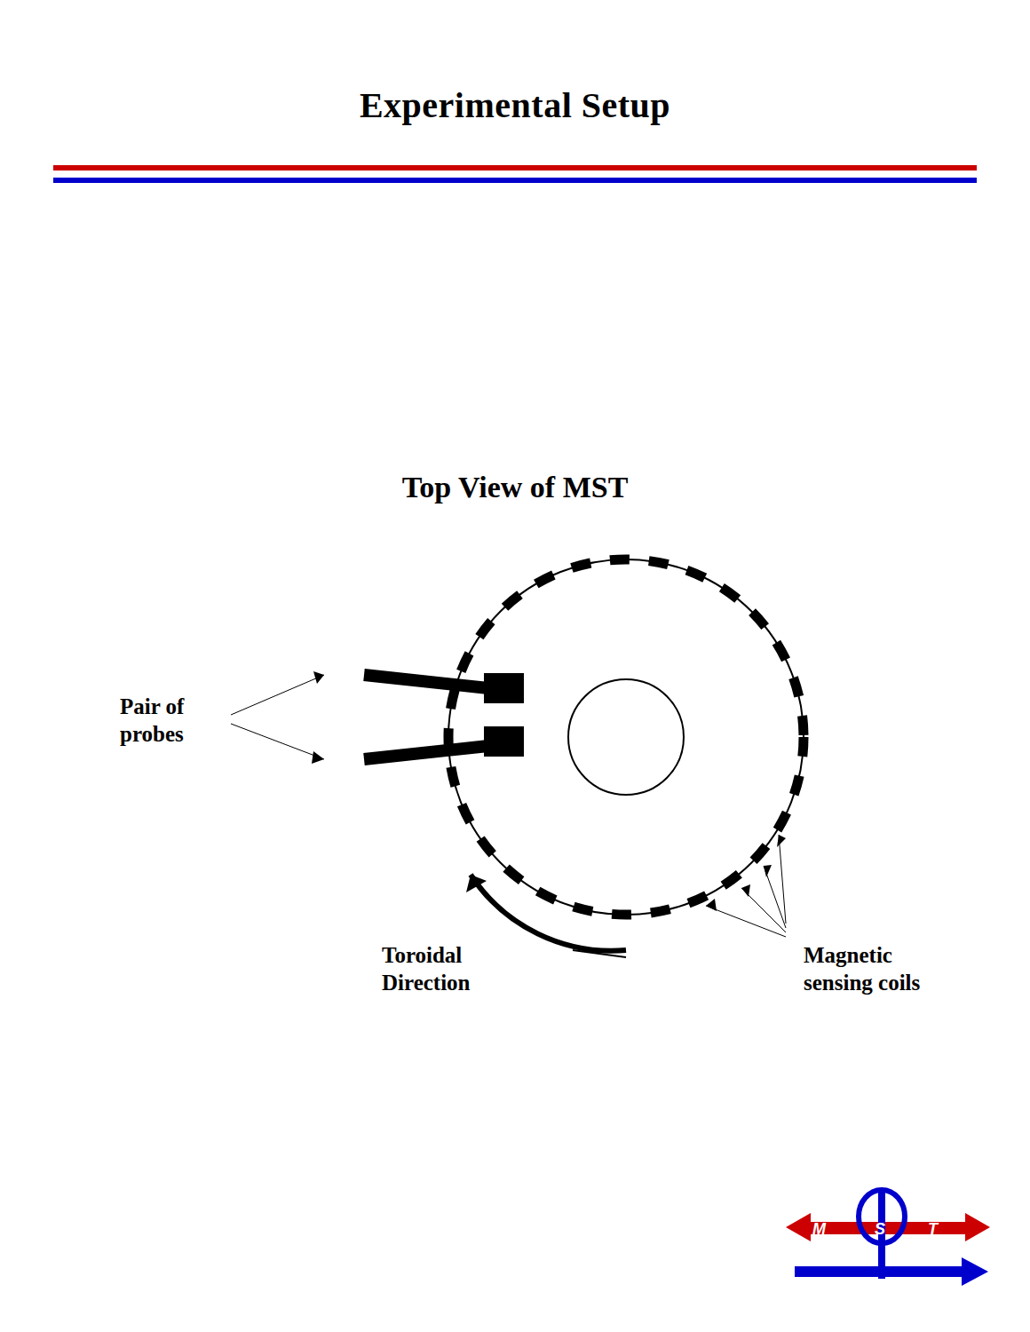Experimental Setup
Top View of MST
Pair of
probes
Toroidal
Direction
Magnetic
sensing coils
M S T